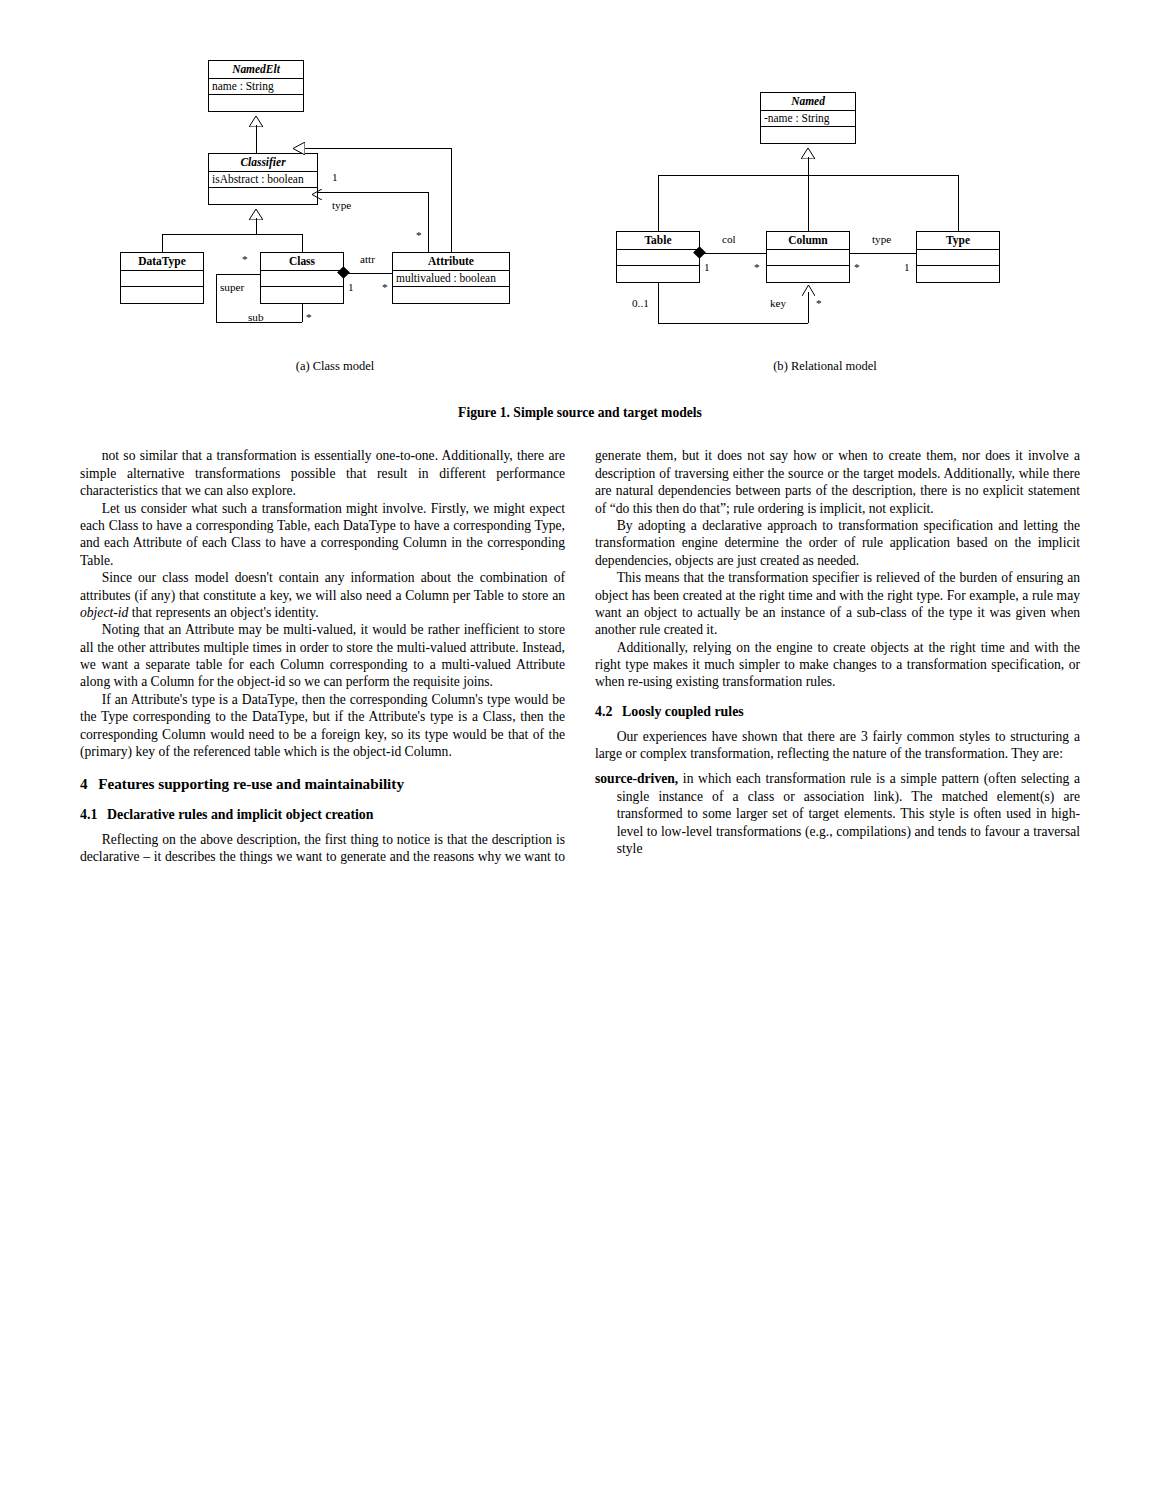NamedElt
name : String
Classifier
isAbstract : boolean
DataType
Class
Attribute
multivalued : boolean
1
type
*
attr
1
*
*
super
sub
*
(a) Class model
Named
-name : String
Table
Column
Type
col
1
*
type
*
1
0..1
key
*
(b) Relational model
Figure 1. Simple source and target models
not so similar that a transformation is essentially one-to-one. Additionally, there are simple alternative transformations possible that result in different performance characteristics that we can also explore.
Let us consider what such a transformation might involve. Firstly, we might expect each Class to have a corresponding Table, each DataType to have a corresponding Type, and each Attribute of each Class to have a corresponding Column in the corresponding Table.
Since our class model doesn't contain any information about the combination of attributes (if any) that constitute a key, we will also need a Column per Table to store an object-id that represents an object's identity.
Noting that an Attribute may be multi-valued, it would be rather inefficient to store all the other attributes multiple times in order to store the multi-valued attribute. Instead, we want a separate table for each Column corresponding to a multi-valued Attribute along with a Column for the object-id so we can perform the requisite joins.
If an Attribute's type is a DataType, then the corresponding Column's type would be the Type corresponding to the DataType, but if the Attribute's type is a Class, then the corresponding Column would need to be a foreign key, so its type would be that of the (primary) key of the referenced table which is the object-id Column.
4 Features supporting re-use and maintainability
4.1 Declarative rules and implicit object creation
Reflecting on the above description, the first thing to notice is that the description is declarative – it describes the things we want to generate and the reasons why we want to generate them, but it does not say how or when to create them, nor does it involve a description of traversing either the source or the target models. Additionally, while there are natural dependencies between parts of the description, there is no explicit statement of “do this then do that”; rule ordering is implicit, not explicit.
By adopting a declarative approach to transformation specification and letting the transformation engine determine the order of rule application based on the implicit dependencies, objects are just created as needed.
This means that the transformation specifier is relieved of the burden of ensuring an object has been created at the right time and with the right type. For example, a rule may want an object to actually be an instance of a sub-class of the type it was given when another rule created it.
Additionally, relying on the engine to create objects at the right time and with the right type makes it much simpler to make changes to a transformation specification, or when re-using existing transformation rules.
4.2 Loosly coupled rules
Our experiences have shown that there are 3 fairly common styles to structuring a large or complex transformation, reflecting the nature of the transformation. They are:
source-driven, in which each transformation rule is a simple pattern (often selecting a single instance of a class or association link). The matched element(s) are transformed to some larger set of target elements. This style is often used in high-level to low-level transformations (e.g., compilations) and tends to favour a traversal style